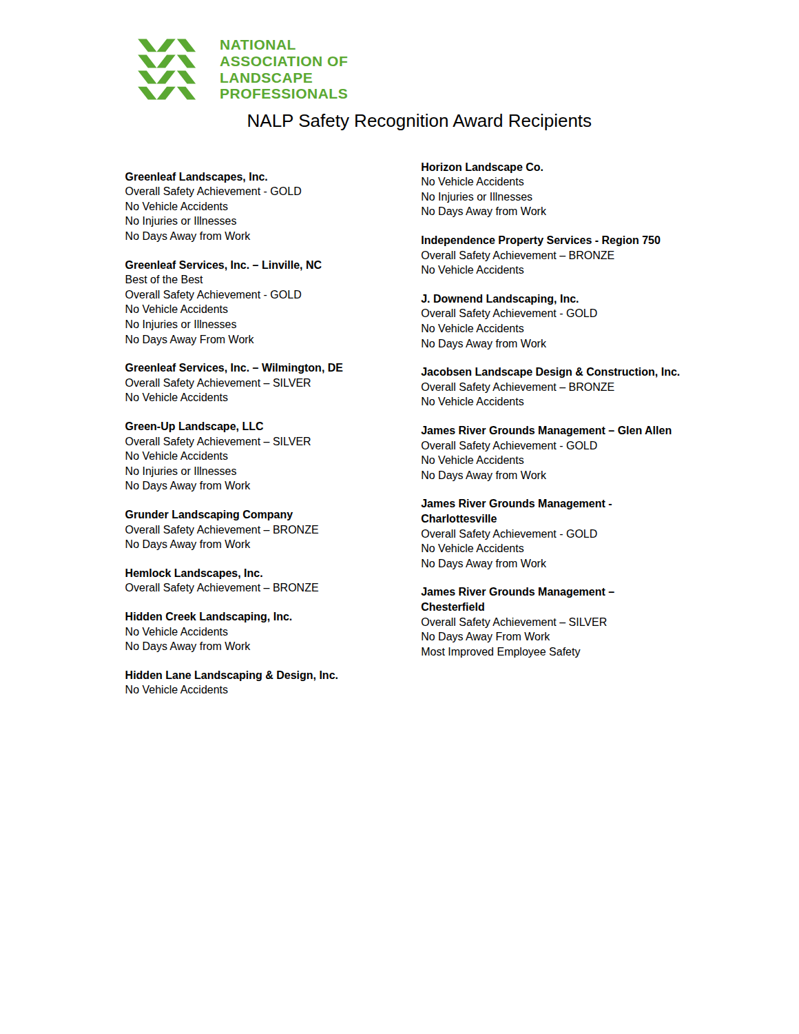National
Association of
Landscape
Professionals
NALP Safety Recognition Award Recipients
Greenleaf Landscapes, Inc.
Overall Safety Achievement - GOLD
No Vehicle Accidents
No Injuries or Illnesses
No Days Away from Work
Greenleaf Services, Inc. – Linville, NC
Best of the Best
Overall Safety Achievement - GOLD
No Vehicle Accidents
No Injuries or Illnesses
No Days Away From Work
Greenleaf Services, Inc. – Wilmington, DE
Overall Safety Achievement – SILVER
No Vehicle Accidents
Green-Up Landscape, LLC
Overall Safety Achievement – SILVER
No Vehicle Accidents
No Injuries or Illnesses
No Days Away from Work
Grunder Landscaping Company
Overall Safety Achievement – BRONZE
No Days Away from Work
Hemlock Landscapes, Inc.
Overall Safety Achievement – BRONZE
Hidden Creek Landscaping, Inc.
No Vehicle Accidents
No Days Away from Work
Hidden Lane Landscaping & Design, Inc.
No Vehicle Accidents
Horizon Landscape Co.
No Vehicle Accidents
No Injuries or Illnesses
No Days Away from Work
Independence Property Services - Region 750
Overall Safety Achievement – BRONZE
No Vehicle Accidents
J. Downend Landscaping, Inc.
Overall Safety Achievement - GOLD
No Vehicle Accidents
No Days Away from Work
Jacobsen Landscape Design & Construction, Inc.
Overall Safety Achievement – BRONZE
No Vehicle Accidents
James River Grounds Management – Glen Allen
Overall Safety Achievement - GOLD
No Vehicle Accidents
No Days Away from Work
James River Grounds Management - Charlottesville
Overall Safety Achievement - GOLD
No Vehicle Accidents
No Days Away from Work
James River Grounds Management – Chesterfield
Overall Safety Achievement – SILVER
No Days Away From Work
Most Improved Employee Safety